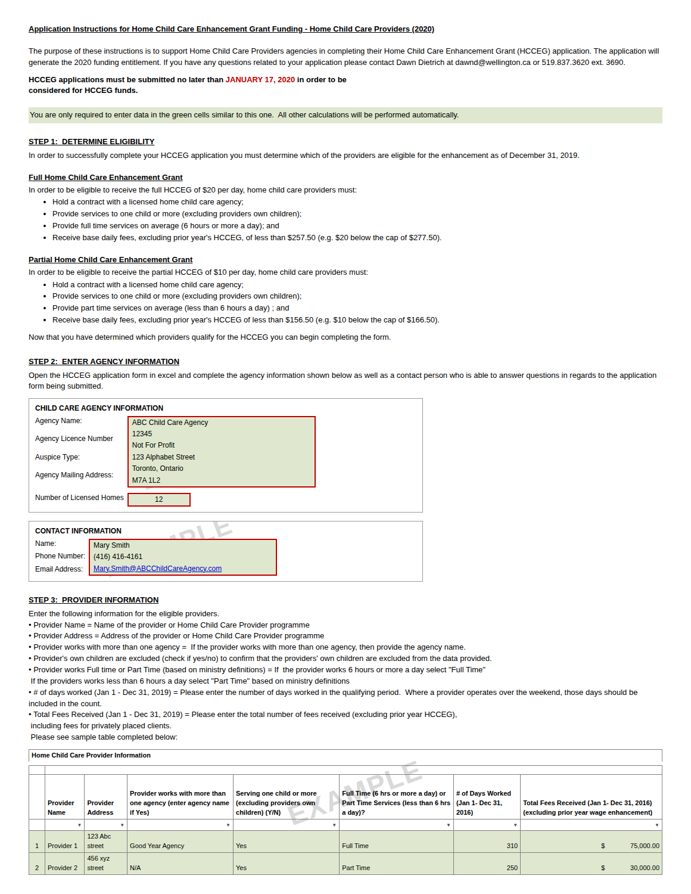Application Instructions for Home Child Care Enhancement Grant Funding - Home Child Care Providers (2020)
The purpose of these instructions is to support Home Child Care Providers agencies in completing their Home Child Care Enhancement Grant (HCCEG) application. The application will generate the 2020 funding entitlement. If you have any questions related to your application please contact Dawn Dietrich at dawnd@wellington.ca or 519.837.3620 ext. 3690.
HCCEG applications must be submitted no later than JANUARY 17, 2020 in order to be
considered for HCCEG funds.
You are only required to enter data in the green cells similar to this one. All other calculations will be performed automatically.
STEP 1: DETERMINE ELIGIBILITY
In order to successfully complete your HCCEG application you must determine which of the providers are eligible for the enhancement as of December 31, 2019.
Full Home Child Care Enhancement Grant
In order to be eligible to receive the full HCCEG of $20 per day, home child care providers must:
Hold a contract with a licensed home child care agency;
Provide services to one child or more (excluding providers own children);
Provide full time services on average (6 hours or more a day); and
Receive base daily fees, excluding prior year's HCCEG, of less than $257.50 (e.g. $20 below the cap of $277.50).
Partial Home Child Care Enhancement Grant
In order to be eligible to receive the partial HCCEG of $10 per day, home child care providers must:
Hold a contract with a licensed home child care agency;
Provide services to one child or more (excluding providers own children);
Provide part time services on average (less than 6 hours a day) ; and
Receive base daily fees, excluding prior year's HCCEG of less than $156.50 (e.g. $10 below the cap of $166.50).
Now that you have determined which providers qualify for the HCCEG you can begin completing the form.
STEP 2: ENTER AGENCY INFORMATION
Open the HCCEG application form in excel and complete the agency information shown below as well as a contact person who is able to answer questions in regards to the application form being submitted.
EXAMPLE
CHILD CARE AGENCY INFORMATION
| Agency Name: | ABC Child Care Agency 12345 Not For Profit 123 Alphabet Street Toronto, Ontario M7A 1L2 |
| Agency Licence Number |
| Auspice Type: |
| Agency Mailing Address: |
| Number of Licensed Homes | 12 |
EXAMPLE
CONTACT INFORMATION
| Name: | Mary Smith (416) 416-4161 Mary.Smith@ABCChildCareAgency.com |
| Phone Number: |
| Email Address: |
STEP 3: PROVIDER INFORMATION
Enter the following information for the eligible providers.
• Provider Name = Name of the provider or Home Child Care Provider programme
• Provider Address = Address of the provider or Home Child Care Provider programme
• Provider works with more than one agency = If the provider works with more than one agency, then provide the agency name.
• Provider's own children are excluded (check if yes/no) to confirm that the providers' own children are excluded from the data provided.
• Provider works Full time or Part Time (based on ministry definitions) = If the provider works 6 hours or more a day select "Full Time"
If the providers works less than 6 hours a day select "Part Time" based on ministry definitions
• # of days worked (Jan 1 - Dec 31, 2019) = Please enter the number of days worked in the qualifying period. Where a provider operates over the weekend, those days should be included in the count.
• Total Fees Received (Jan 1 - Dec 31, 2019) = Please enter the total number of fees received (excluding prior year HCCEG),
including fees for privately placed clients.
Please see sample table completed below:
Home Child Care Provider Information
EXAMPLE
| | Provider Name | Provider Address | Provider works with more than one agency (enter agency name if Yes) | Serving one child or more (excluding providers own children) (Y/N) | Full Time (6 hrs or more a day) or Part Time Services (less than 6 hrs a day)? | # of Days Worked (Jan 1- Dec 31, 2016) | Total Fees Received (Jan 1- Dec 31, 2016) (excluding prior year wage enhancement) |
| --- | --- | --- | --- | --- | --- | --- | --- |
| | ▼ | ▼ | ▼ | ▼ | ▼ | ▼ | ▼ |
| 1 | Provider 1 | 123 Abc street | Good Year Agency | Yes | Full Time | 310 | $ 75,000.00 |
| 2 | Provider 2 | 456 xyz street | N/A | Yes | Part Time | 250 | $ 30,000.00 |